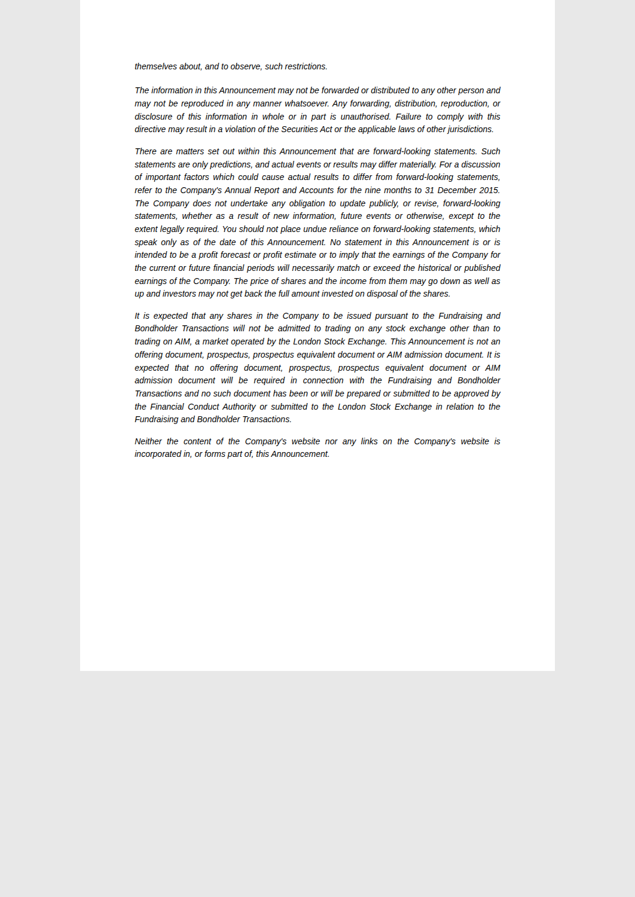themselves about, and to observe, such restrictions.
The information in this Announcement may not be forwarded or distributed to any other person and may not be reproduced in any manner whatsoever. Any forwarding, distribution, reproduction, or disclosure of this information in whole or in part is unauthorised. Failure to comply with this directive may result in a violation of the Securities Act or the applicable laws of other jurisdictions.
There are matters set out within this Announcement that are forward-looking statements. Such statements are only predictions, and actual events or results may differ materially. For a discussion of important factors which could cause actual results to differ from forward-looking statements, refer to the Company's Annual Report and Accounts for the nine months to 31 December 2015. The Company does not undertake any obligation to update publicly, or revise, forward-looking statements, whether as a result of new information, future events or otherwise, except to the extent legally required. You should not place undue reliance on forward-looking statements, which speak only as of the date of this Announcement. No statement in this Announcement is or is intended to be a profit forecast or profit estimate or to imply that the earnings of the Company for the current or future financial periods will necessarily match or exceed the historical or published earnings of the Company. The price of shares and the income from them may go down as well as up and investors may not get back the full amount invested on disposal of the shares.
It is expected that any shares in the Company to be issued pursuant to the Fundraising and Bondholder Transactions will not be admitted to trading on any stock exchange other than to trading on AIM, a market operated by the London Stock Exchange. This Announcement is not an offering document, prospectus, prospectus equivalent document or AIM admission document. It is expected that no offering document, prospectus, prospectus equivalent document or AIM admission document will be required in connection with the Fundraising and Bondholder Transactions and no such document has been or will be prepared or submitted to be approved by the Financial Conduct Authority or submitted to the London Stock Exchange in relation to the Fundraising and Bondholder Transactions.
Neither the content of the Company's website nor any links on the Company's website is incorporated in, or forms part of, this Announcement.